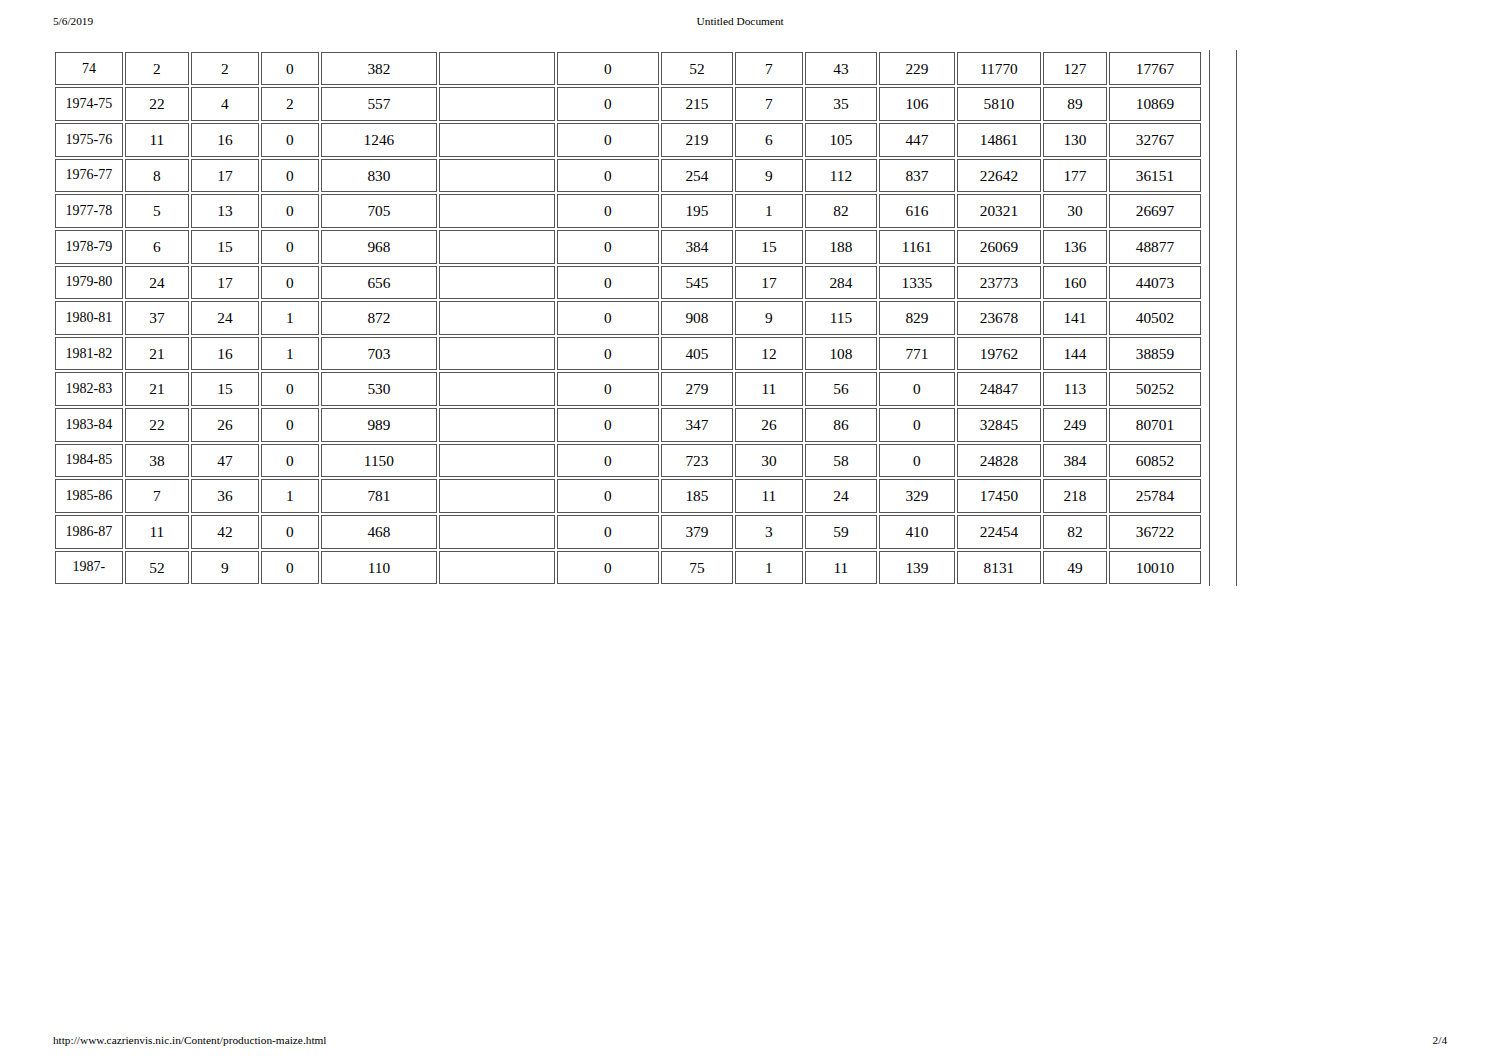5/6/2019
Untitled Document
| 74 | 2 | 2 | 0 | 382 | | 0 | 52 | 7 | 43 | 229 | 11770 | 127 | 17767 |
| 1974-75 | 22 | 4 | 2 | 557 | | 0 | 215 | 7 | 35 | 106 | 5810 | 89 | 10869 |
| 1975-76 | 11 | 16 | 0 | 1246 | | 0 | 219 | 6 | 105 | 447 | 14861 | 130 | 32767 |
| 1976-77 | 8 | 17 | 0 | 830 | | 0 | 254 | 9 | 112 | 837 | 22642 | 177 | 36151 |
| 1977-78 | 5 | 13 | 0 | 705 | | 0 | 195 | 1 | 82 | 616 | 20321 | 30 | 26697 |
| 1978-79 | 6 | 15 | 0 | 968 | | 0 | 384 | 15 | 188 | 1161 | 26069 | 136 | 48877 |
| 1979-80 | 24 | 17 | 0 | 656 | | 0 | 545 | 17 | 284 | 1335 | 23773 | 160 | 44073 |
| 1980-81 | 37 | 24 | 1 | 872 | | 0 | 908 | 9 | 115 | 829 | 23678 | 141 | 40502 |
| 1981-82 | 21 | 16 | 1 | 703 | | 0 | 405 | 12 | 108 | 771 | 19762 | 144 | 38859 |
| 1982-83 | 21 | 15 | 0 | 530 | | 0 | 279 | 11 | 56 | 0 | 24847 | 113 | 50252 |
| 1983-84 | 22 | 26 | 0 | 989 | | 0 | 347 | 26 | 86 | 0 | 32845 | 249 | 80701 |
| 1984-85 | 38 | 47 | 0 | 1150 | | 0 | 723 | 30 | 58 | 0 | 24828 | 384 | 60852 |
| 1985-86 | 7 | 36 | 1 | 781 | | 0 | 185 | 11 | 24 | 329 | 17450 | 218 | 25784 |
| 1986-87 | 11 | 42 | 0 | 468 | | 0 | 379 | 3 | 59 | 410 | 22454 | 82 | 36722 |
| 1987- | 52 | 9 | 0 | 110 | | 0 | 75 | 1 | 11 | 139 | 8131 | 49 | 10010 |
http://www.cazrienvis.nic.in/Content/production-maize.html
2/4